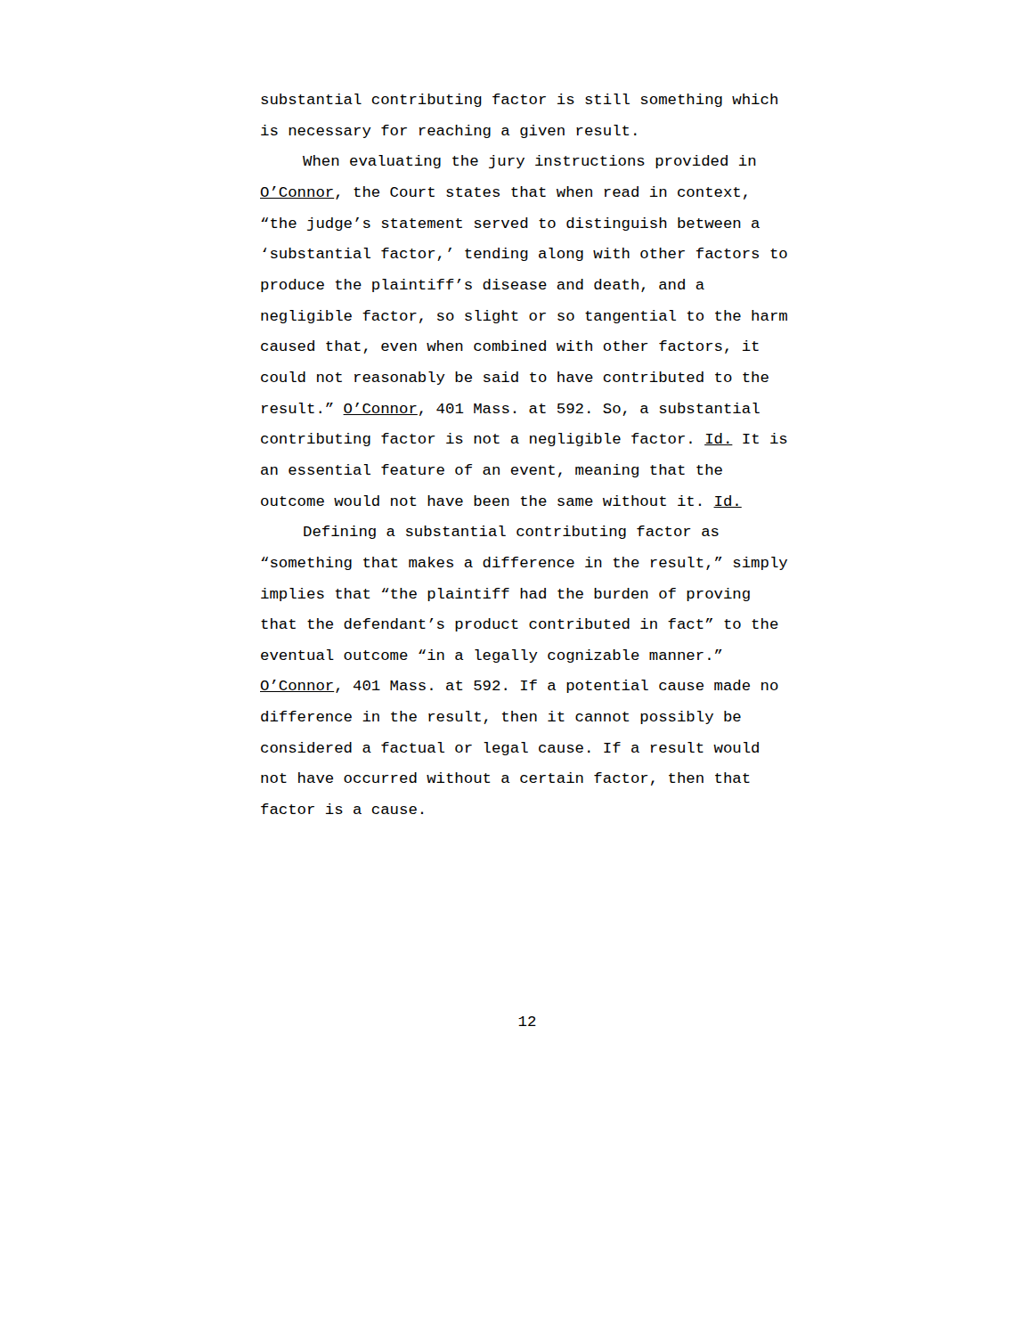substantial contributing factor is still something which is necessary for reaching a given result.
When evaluating the jury instructions provided in O’Connor, the Court states that when read in context, “the judge’s statement served to distinguish between a ‘substantial factor,’ tending along with other factors to produce the plaintiff’s disease and death, and a negligible factor, so slight or so tangential to the harm caused that, even when combined with other factors, it could not reasonably be said to have contributed to the result.” O’Connor, 401 Mass. at 592. So, a substantial contributing factor is not a negligible factor. Id. It is an essential feature of an event, meaning that the outcome would not have been the same without it. Id.
Defining a substantial contributing factor as “something that makes a difference in the result,” simply implies that “the plaintiff had the burden of proving that the defendant’s product contributed in fact” to the eventual outcome “in a legally cognizable manner.” O’Connor, 401 Mass. at 592. If a potential cause made no difference in the result, then it cannot possibly be considered a factual or legal cause. If a result would not have occurred without a certain factor, then that factor is a cause.
12